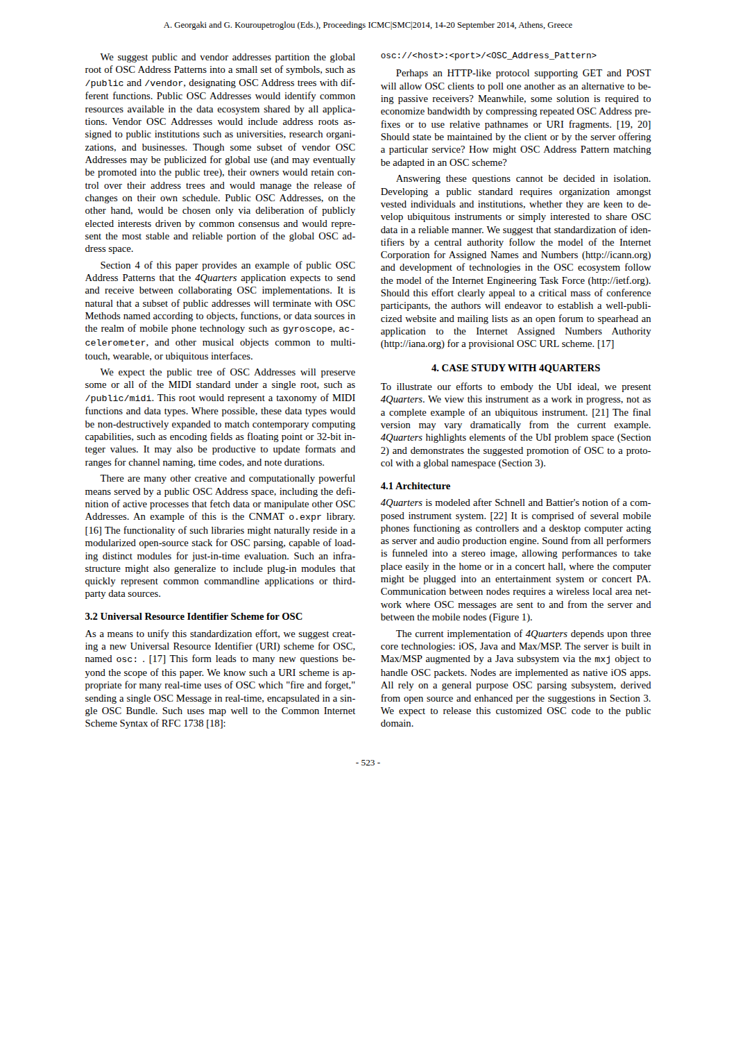A. Georgaki and G. Kouroupetroglou (Eds.), Proceedings ICMC|SMC|2014, 14-20 September 2014, Athens, Greece
We suggest public and vendor addresses partition the global root of OSC Address Patterns into a small set of symbols, such as /public and /vendor, designating OSC Address trees with different functions. Public OSC Addresses would identify common resources available in the data ecosystem shared by all applications. Vendor OSC Addresses would include address roots assigned to public institutions such as universities, research organizations, and businesses. Though some subset of vendor OSC Addresses may be publicized for global use (and may eventually be promoted into the public tree), their owners would retain control over their address trees and would manage the release of changes on their own schedule. Public OSC Addresses, on the other hand, would be chosen only via deliberation of publicly elected interests driven by common consensus and would represent the most stable and reliable portion of the global OSC address space.
Section 4 of this paper provides an example of public OSC Address Patterns that the 4Quarters application expects to send and receive between collaborating OSC implementations. It is natural that a subset of public addresses will terminate with OSC Methods named according to objects, functions, or data sources in the realm of mobile phone technology such as gyroscope, accelerometer, and other musical objects common to multi-touch, wearable, or ubiquitous interfaces.
We expect the public tree of OSC Addresses will preserve some or all of the MIDI standard under a single root, such as /public/midi. This root would represent a taxonomy of MIDI functions and data types. Where possible, these data types would be non-destructively expanded to match contemporary computing capabilities, such as encoding fields as floating point or 32-bit integer values. It may also be productive to update formats and ranges for channel naming, time codes, and note durations.
There are many other creative and computationally powerful means served by a public OSC Address space, including the definition of active processes that fetch data or manipulate other OSC Addresses. An example of this is the CNMAT o.expr library. [16] The functionality of such libraries might naturally reside in a modularized open-source stack for OSC parsing, capable of loading distinct modules for just-in-time evaluation. Such an infrastructure might also generalize to include plug-in modules that quickly represent common commandline applications or third-party data sources.
3.2 Universal Resource Identifier Scheme for OSC
As a means to unify this standardization effort, we suggest creating a new Universal Resource Identifier (URI) scheme for OSC, named osc: . [17] This form leads to many new questions beyond the scope of this paper. We know such a URI scheme is appropriate for many real-time uses of OSC which "fire and forget," sending a single OSC Message in real-time, encapsulated in a single OSC Bundle. Such uses map well to the Common Internet Scheme Syntax of RFC 1738 [18]:
osc://<host>:<port>/<OSC_Address_Pattern>
Perhaps an HTTP-like protocol supporting GET and POST will allow OSC clients to poll one another as an alternative to being passive receivers? Meanwhile, some solution is required to economize bandwidth by compressing repeated OSC Address prefixes or to use relative pathnames or URI fragments. [19, 20] Should state be maintained by the client or by the server offering a particular service? How might OSC Address Pattern matching be adapted in an OSC scheme?
Answering these questions cannot be decided in isolation. Developing a public standard requires organization amongst vested individuals and institutions, whether they are keen to develop ubiquitous instruments or simply interested to share OSC data in a reliable manner. We suggest that standardization of identifiers by a central authority follow the model of the Internet Corporation for Assigned Names and Numbers (http://icann.org) and development of technologies in the OSC ecosystem follow the model of the Internet Engineering Task Force (http://ietf.org). Should this effort clearly appeal to a critical mass of conference participants, the authors will endeavor to establish a well-publicized website and mailing lists as an open forum to spearhead an application to the Internet Assigned Numbers Authority (http://iana.org) for a provisional OSC URL scheme. [17]
4. Case Study with 4Quarters
To illustrate our efforts to embody the UbI ideal, we present 4Quarters. We view this instrument as a work in progress, not as a complete example of an ubiquitous instrument. [21] The final version may vary dramatically from the current example. 4Quarters highlights elements of the UbI problem space (Section 2) and demonstrates the suggested promotion of OSC to a protocol with a global namespace (Section 3).
4.1 Architecture
4Quarters is modeled after Schnell and Battier's notion of a composed instrument system. [22] It is comprised of several mobile phones functioning as controllers and a desktop computer acting as server and audio production engine. Sound from all performers is funneled into a stereo image, allowing performances to take place easily in the home or in a concert hall, where the computer might be plugged into an entertainment system or concert PA. Communication between nodes requires a wireless local area network where OSC messages are sent to and from the server and between the mobile nodes (Figure 1).
The current implementation of 4Quarters depends upon three core technologies: iOS, Java and Max/MSP. The server is built in Max/MSP augmented by a Java subsystem via the mxj object to handle OSC packets. Nodes are implemented as native iOS apps. All rely on a general purpose OSC parsing subsystem, derived from open source and enhanced per the suggestions in Section 3. We expect to release this customized OSC code to the public domain.
- 523 -